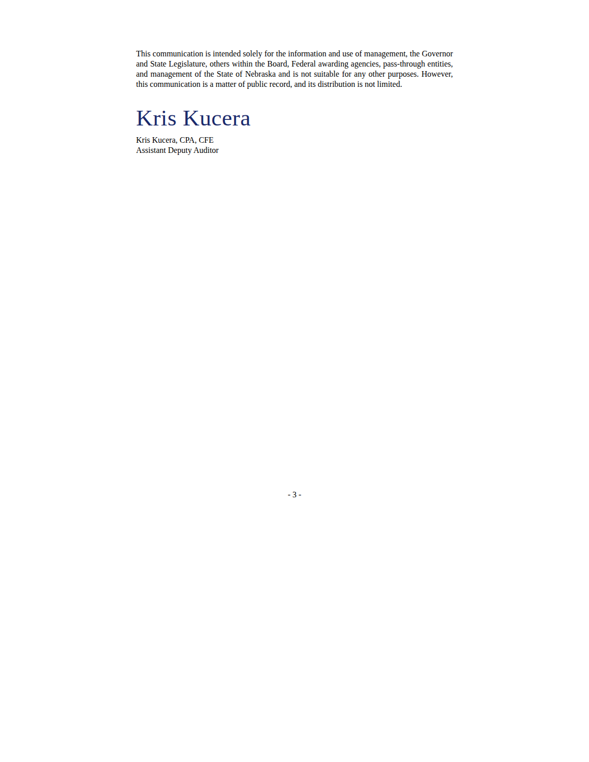This communication is intended solely for the information and use of management, the Governor and State Legislature, others within the Board, Federal awarding agencies, pass-through entities, and management of the State of Nebraska and is not suitable for any other purposes. However, this communication is a matter of public record, and its distribution is not limited.
Kris Kucera
Kris Kucera, CPA, CFE
Assistant Deputy Auditor
- 3 -